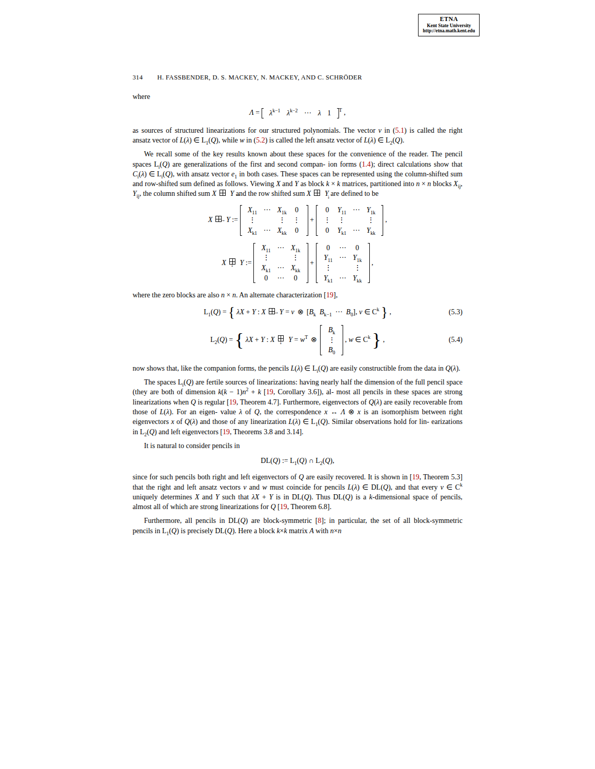ETNA
Kent State University
http://etna.math.kent.edu
314 H. FASSBENDER, D. S. MACKEY, N. MACKEY, AND C. SCHRÖDER
where
Λ =
| λ k−1 | λ k−2 | ··· | λ | 1 |
T ,
as sources of structured linearizations for our structured polynomials. The vector v in (5.1) is called the right ansatz vector of L(λ) ∈ L1(Q), while w in (5.2) is called the left ansatz vector of L(λ) ∈ L2(Q).
We recall some of the key results known about these spaces for the convenience of the reader. The pencil spaces Li(Q) are generalizations of the first and second compan- ion forms (1.4); direct calculations show that Ci(λ) ∈ Li(Q), with ansatz vector e1 in both cases. These spaces can be represented using the column-shifted sum and row-shifted sum defined as follows. Viewing X and Y as block k × k matrices, partitioned into n × n blocks Xij, Yij, the column shifted sum X → Y and the row shifted sum X ↓ Y are defined to be
X → Y :=
| X 11 | ··· | X 1k | 0 |
| ⋮ | | ⋮ | ⋮ |
| X k1 | ··· | X kk | 0 |
+
| 0 | Y 11 | ··· | Y 1k |
| ⋮ | ⋮ | | ⋮ |
| 0 | Y k1 | ··· | Y kk |
,
X ↓ Y :=
| X 11 | ··· | X 1k |
| ⋮ | | ⋮ |
| X k1 | ··· | X kk |
| 0 | ··· | 0 |
+
| 0 | ··· | 0 |
| Y 11 | ··· | Y 1k |
| ⋮ | | ⋮ |
| Y k1 | ··· | Y kk |
,
where the zero blocks are also n × n. An alternate characterization [19],
L1(Q) = { λX + Y : X → Y = v ⊗ [Bk Bk−1 ··· B0], v ∈ Ck } ,
(5.3)
L2(Q) = { λX + Y : X ↓ Y = wT ⊗
| B k |
| ⋮ |
| B 0 |
, w ∈ Ck } ,
(5.4)
now shows that, like the companion forms, the pencils L(λ) ∈ Li(Q) are easily constructible from the data in Q(λ).
The spaces Li(Q) are fertile sources of linearizations: having nearly half the dimension of the full pencil space (they are both of dimension k(k − 1)n2 + k [19, Corollary 3.6]), al- most all pencils in these spaces are strong linearizations when Q is regular [19, Theorem 4.7]. Furthermore, eigenvectors of Q(λ) are easily recoverable from those of L(λ). For an eigen- value λ of Q, the correspondence x ↔ Λ ⊗ x is an isomorphism between right eigenvectors x of Q(λ) and those of any linearization L(λ) ∈ L1(Q). Similar observations hold for lin- earizations in L2(Q) and left eigenvectors [19, Theorems 3.8 and 3.14].
It is natural to consider pencils in
DL(Q) := L1(Q) ∩ L2(Q),
since for such pencils both right and left eigenvectors of Q are easily recovered. It is shown in [19, Theorem 5.3] that the right and left ansatz vectors v and w must coincide for pencils L(λ) ∈ DL(Q), and that every v ∈ Ck uniquely determines X and Y such that λX + Y is in DL(Q). Thus DL(Q) is a k-dimensional space of pencils, almost all of which are strong linearizations for Q [19, Theorem 6.8].
Furthermore, all pencils in DL(Q) are block-symmetric [8]; in particular, the set of all block-symmetric pencils in L1(Q) is precisely DL(Q). Here a block k×k matrix A with n×n